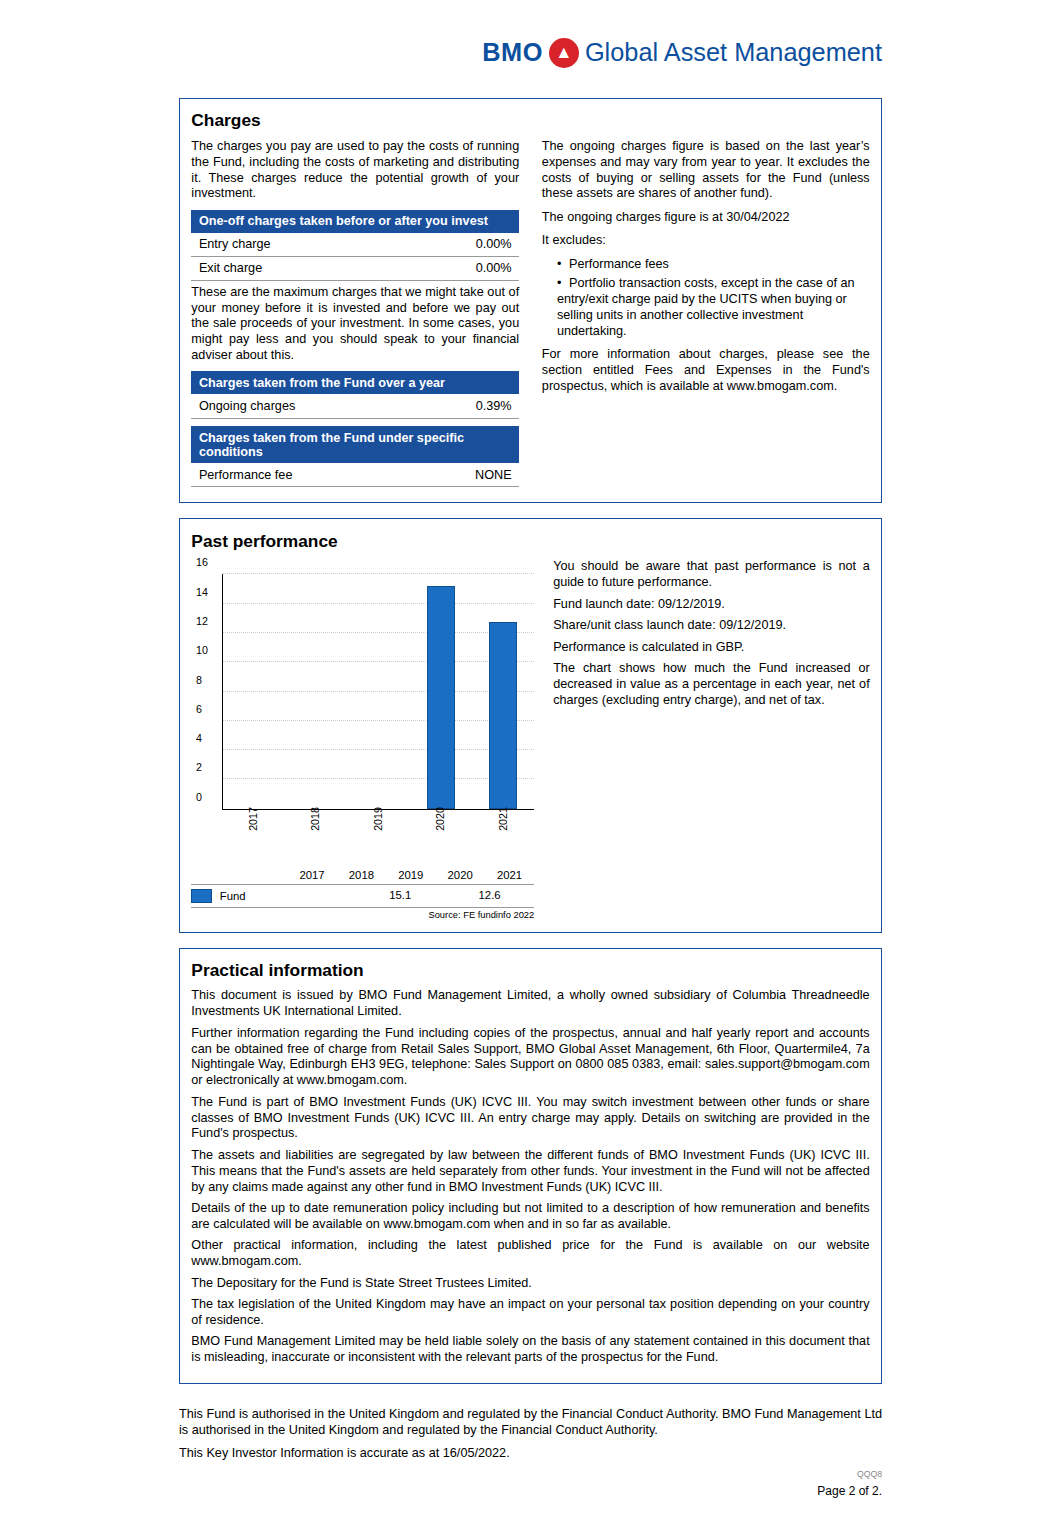BMO ▲ Global Asset Management
Charges
The charges you pay are used to pay the costs of running the Fund, including the costs of marketing and distributing it. These charges reduce the potential growth of your investment.
| One-off charges taken before or after you invest |
| --- |
| Entry charge | 0.00% |
| Exit charge | 0.00% |
These are the maximum charges that we might take out of your money before it is invested and before we pay out the sale proceeds of your investment. In some cases, you might pay less and you should speak to your financial adviser about this.
| Charges taken from the Fund over a year |
| --- |
| Ongoing charges | 0.39% |
| Charges taken from the Fund under specific conditions |
| --- |
| Performance fee | NONE |
The ongoing charges figure is based on the last year’s expenses and may vary from year to year. It excludes the costs of buying or selling assets for the Fund (unless these assets are shares of another fund).
The ongoing charges figure is at 30/04/2022
It excludes:
Performance fees
Portfolio transaction costs, except in the case of an entry/exit charge paid by the UCITS when buying or selling units in another collective investment undertaking.
For more information about charges, please see the section entitled Fees and Expenses in the Fund's prospectus, which is available at www.bmogam.com.
Past performance
%
16
14
12
10
8
6
4
2
0
2017
2018
2019
2020
2021
| | 2017 | 2018 | 2019 | 2020 | 2021 |
Fund
| Fund | | | | 15.1 | 12.6 |
Source: FE fundinfo 2022
You should be aware that past performance is not a guide to future performance.
Fund launch date: 09/12/2019.
Share/unit class launch date: 09/12/2019.
Performance is calculated in GBP.
The chart shows how much the Fund increased or decreased in value as a percentage in each year, net of charges (excluding entry charge), and net of tax.
Practical information
This document is issued by BMO Fund Management Limited, a wholly owned subsidiary of Columbia Threadneedle Investments UK International Limited.
Further information regarding the Fund including copies of the prospectus, annual and half yearly report and accounts can be obtained free of charge from Retail Sales Support, BMO Global Asset Management, 6th Floor, Quartermile4, 7a Nightingale Way, Edinburgh EH3 9EG, telephone: Sales Support on 0800 085 0383, email: sales.support@bmogam.com or electronically at www.bmogam.com.
The Fund is part of BMO Investment Funds (UK) ICVC III. You may switch investment between other funds or share classes of BMO Investment Funds (UK) ICVC III. An entry charge may apply. Details on switching are provided in the Fund's prospectus.
The assets and liabilities are segregated by law between the different funds of BMO Investment Funds (UK) ICVC III. This means that the Fund's assets are held separately from other funds. Your investment in the Fund will not be affected by any claims made against any other fund in BMO Investment Funds (UK) ICVC III.
Details of the up to date remuneration policy including but not limited to a description of how remuneration and benefits are calculated will be available on www.bmogam.com when and in so far as available.
Other practical information, including the latest published price for the Fund is available on our website www.bmogam.com.
The Depositary for the Fund is State Street Trustees Limited.
The tax legislation of the United Kingdom may have an impact on your personal tax position depending on your country of residence.
BMO Fund Management Limited may be held liable solely on the basis of any statement contained in this document that is misleading, inaccurate or inconsistent with the relevant parts of the prospectus for the Fund.
This Fund is authorised in the United Kingdom and regulated by the Financial Conduct Authority. BMO Fund Management Ltd is authorised in the United Kingdom and regulated by the Financial Conduct Authority.
This Key Investor Information is accurate as at 16/05/2022.
QQQ8
Page 2 of 2.